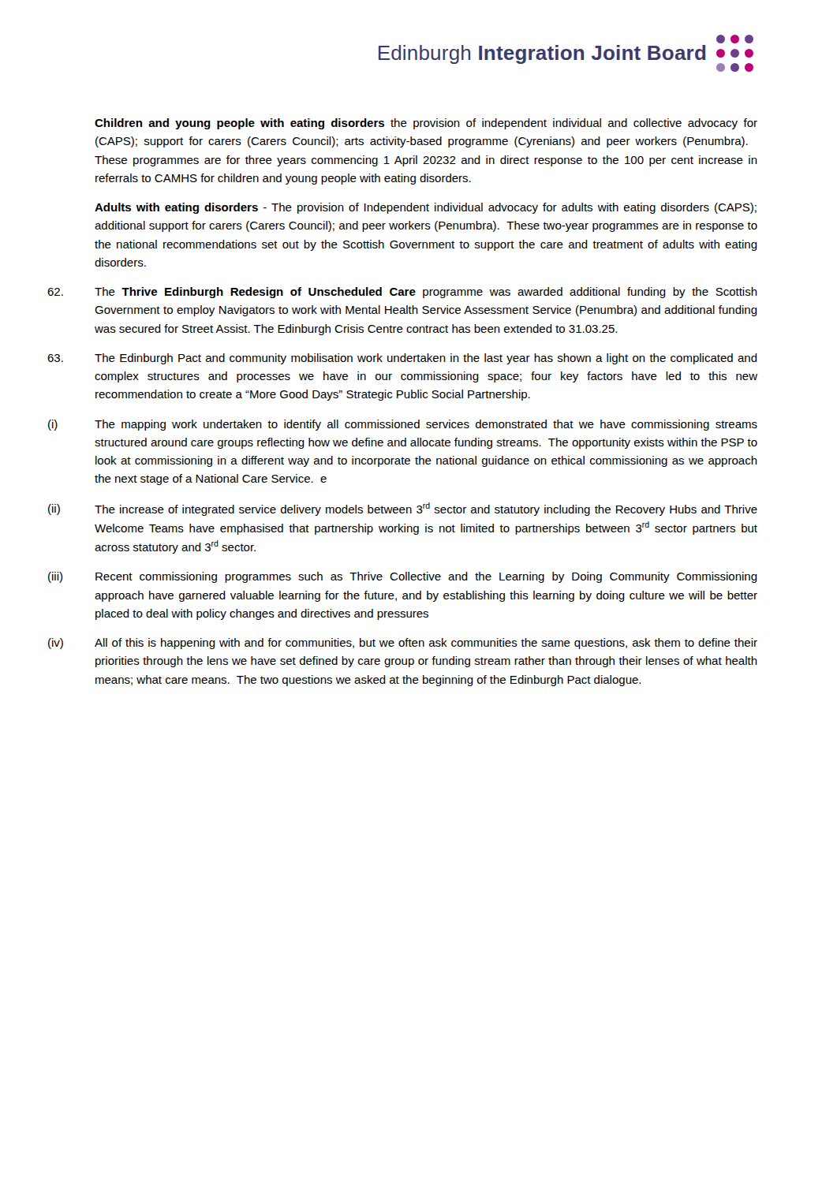Edinburgh Integration Joint Board
Children and young people with eating disorders the provision of independent individual and collective advocacy for (CAPS); support for carers (Carers Council); arts activity-based programme (Cyrenians) and peer workers (Penumbra). These programmes are for three years commencing 1 April 20232 and in direct response to the 100 per cent increase in referrals to CAMHS for children and young people with eating disorders.
Adults with eating disorders - The provision of Independent individual advocacy for adults with eating disorders (CAPS); additional support for carers (Carers Council); and peer workers (Penumbra). These two-year programmes are in response to the national recommendations set out by the Scottish Government to support the care and treatment of adults with eating disorders.
62.
The Thrive Edinburgh Redesign of Unscheduled Care programme was awarded additional funding by the Scottish Government to employ Navigators to work with Mental Health Service Assessment Service (Penumbra) and additional funding was secured for Street Assist. The Edinburgh Crisis Centre contract has been extended to 31.03.25.
63.
The Edinburgh Pact and community mobilisation work undertaken in the last year has shown a light on the complicated and complex structures and processes we have in our commissioning space; four key factors have led to this new recommendation to create a “More Good Days” Strategic Public Social Partnership.
(i)
The mapping work undertaken to identify all commissioned services demonstrated that we have commissioning streams structured around care groups reflecting how we define and allocate funding streams. The opportunity exists within the PSP to look at commissioning in a different way and to incorporate the national guidance on ethical commissioning as we approach the next stage of a National Care Service. e
(ii)
The increase of integrated service delivery models between 3rd sector and statutory including the Recovery Hubs and Thrive Welcome Teams have emphasised that partnership working is not limited to partnerships between 3rd sector partners but across statutory and 3rd sector.
(iii)
Recent commissioning programmes such as Thrive Collective and the Learning by Doing Community Commissioning approach have garnered valuable learning for the future, and by establishing this learning by doing culture we will be better placed to deal with policy changes and directives and pressures
(iv)
All of this is happening with and for communities, but we often ask communities the same questions, ask them to define their priorities through the lens we have set defined by care group or funding stream rather than through their lenses of what health means; what care means. The two questions we asked at the beginning of the Edinburgh Pact dialogue.